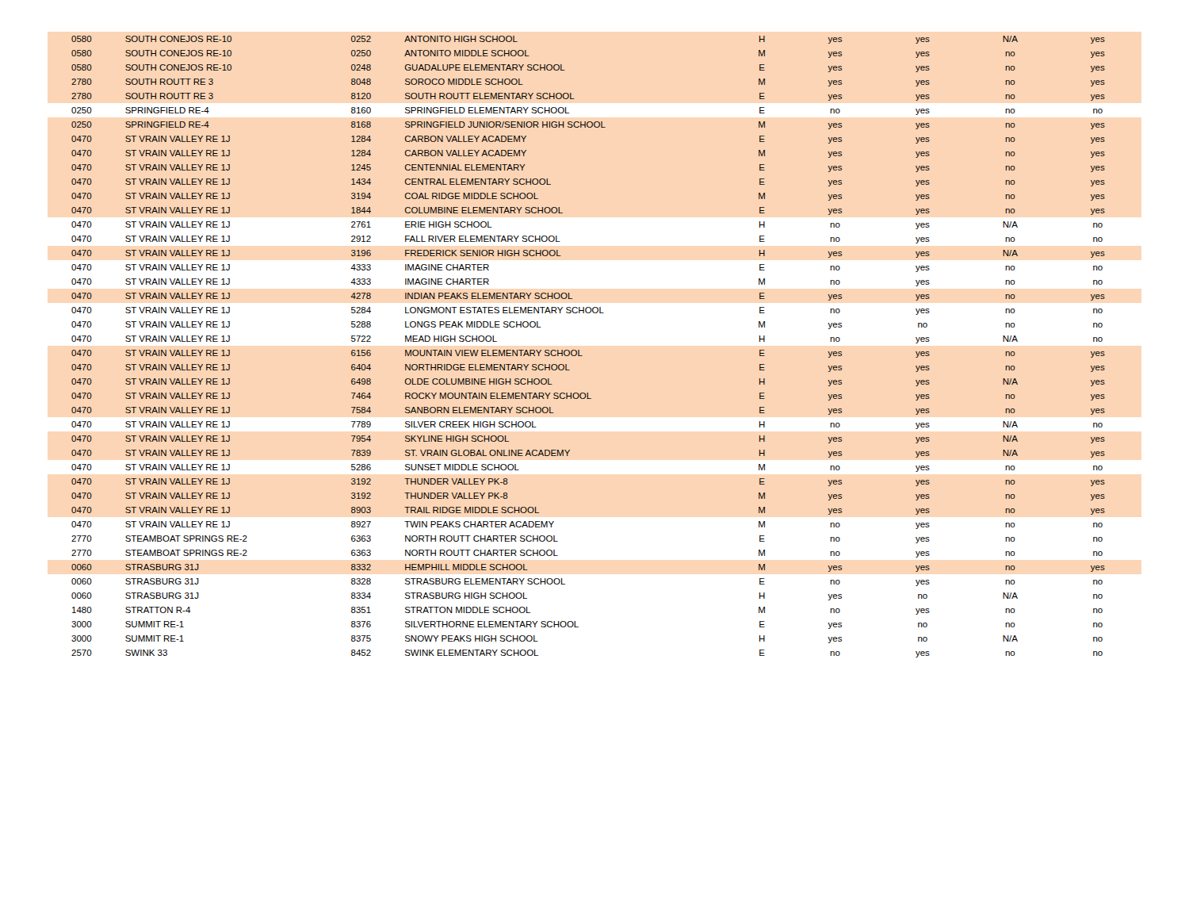| 0580 | SOUTH CONEJOS RE-10 | 0252 | ANTONITO HIGH SCHOOL | H | yes | yes | N/A | yes |
| 0580 | SOUTH CONEJOS RE-10 | 0250 | ANTONITO MIDDLE SCHOOL | M | yes | yes | no | yes |
| 0580 | SOUTH CONEJOS RE-10 | 0248 | GUADALUPE ELEMENTARY SCHOOL | E | yes | yes | no | yes |
| 2780 | SOUTH ROUTT RE 3 | 8048 | SOROCO MIDDLE SCHOOL | M | yes | yes | no | yes |
| 2780 | SOUTH ROUTT RE 3 | 8120 | SOUTH ROUTT ELEMENTARY SCHOOL | E | yes | yes | no | yes |
| 0250 | SPRINGFIELD RE-4 | 8160 | SPRINGFIELD ELEMENTARY SCHOOL | E | no | yes | no | no |
| 0250 | SPRINGFIELD RE-4 | 8168 | SPRINGFIELD JUNIOR/SENIOR HIGH SCHOOL | M | yes | yes | no | yes |
| 0470 | ST VRAIN VALLEY RE 1J | 1284 | CARBON VALLEY ACADEMY | E | yes | yes | no | yes |
| 0470 | ST VRAIN VALLEY RE 1J | 1284 | CARBON VALLEY ACADEMY | M | yes | yes | no | yes |
| 0470 | ST VRAIN VALLEY RE 1J | 1245 | CENTENNIAL ELEMENTARY | E | yes | yes | no | yes |
| 0470 | ST VRAIN VALLEY RE 1J | 1434 | CENTRAL ELEMENTARY SCHOOL | E | yes | yes | no | yes |
| 0470 | ST VRAIN VALLEY RE 1J | 3194 | COAL RIDGE MIDDLE SCHOOL | M | yes | yes | no | yes |
| 0470 | ST VRAIN VALLEY RE 1J | 1844 | COLUMBINE ELEMENTARY SCHOOL | E | yes | yes | no | yes |
| 0470 | ST VRAIN VALLEY RE 1J | 2761 | ERIE HIGH SCHOOL | H | no | yes | N/A | no |
| 0470 | ST VRAIN VALLEY RE 1J | 2912 | FALL RIVER ELEMENTARY SCHOOL | E | no | yes | no | no |
| 0470 | ST VRAIN VALLEY RE 1J | 3196 | FREDERICK SENIOR HIGH SCHOOL | H | yes | yes | N/A | yes |
| 0470 | ST VRAIN VALLEY RE 1J | 4333 | IMAGINE CHARTER | E | no | yes | no | no |
| 0470 | ST VRAIN VALLEY RE 1J | 4333 | IMAGINE CHARTER | M | no | yes | no | no |
| 0470 | ST VRAIN VALLEY RE 1J | 4278 | INDIAN PEAKS ELEMENTARY SCHOOL | E | yes | yes | no | yes |
| 0470 | ST VRAIN VALLEY RE 1J | 5284 | LONGMONT ESTATES ELEMENTARY SCHOOL | E | no | yes | no | no |
| 0470 | ST VRAIN VALLEY RE 1J | 5288 | LONGS PEAK MIDDLE SCHOOL | M | yes | no | no | no |
| 0470 | ST VRAIN VALLEY RE 1J | 5722 | MEAD HIGH SCHOOL | H | no | yes | N/A | no |
| 0470 | ST VRAIN VALLEY RE 1J | 6156 | MOUNTAIN VIEW ELEMENTARY SCHOOL | E | yes | yes | no | yes |
| 0470 | ST VRAIN VALLEY RE 1J | 6404 | NORTHRIDGE ELEMENTARY SCHOOL | E | yes | yes | no | yes |
| 0470 | ST VRAIN VALLEY RE 1J | 6498 | OLDE COLUMBINE HIGH SCHOOL | H | yes | yes | N/A | yes |
| 0470 | ST VRAIN VALLEY RE 1J | 7464 | ROCKY MOUNTAIN ELEMENTARY SCHOOL | E | yes | yes | no | yes |
| 0470 | ST VRAIN VALLEY RE 1J | 7584 | SANBORN ELEMENTARY SCHOOL | E | yes | yes | no | yes |
| 0470 | ST VRAIN VALLEY RE 1J | 7789 | SILVER CREEK HIGH SCHOOL | H | no | yes | N/A | no |
| 0470 | ST VRAIN VALLEY RE 1J | 7954 | SKYLINE HIGH SCHOOL | H | yes | yes | N/A | yes |
| 0470 | ST VRAIN VALLEY RE 1J | 7839 | ST. VRAIN GLOBAL ONLINE ACADEMY | H | yes | yes | N/A | yes |
| 0470 | ST VRAIN VALLEY RE 1J | 5286 | SUNSET MIDDLE SCHOOL | M | no | yes | no | no |
| 0470 | ST VRAIN VALLEY RE 1J | 3192 | THUNDER VALLEY PK-8 | E | yes | yes | no | yes |
| 0470 | ST VRAIN VALLEY RE 1J | 3192 | THUNDER VALLEY PK-8 | M | yes | yes | no | yes |
| 0470 | ST VRAIN VALLEY RE 1J | 8903 | TRAIL RIDGE MIDDLE SCHOOL | M | yes | yes | no | yes |
| 0470 | ST VRAIN VALLEY RE 1J | 8927 | TWIN PEAKS CHARTER ACADEMY | M | no | yes | no | no |
| 2770 | STEAMBOAT SPRINGS RE-2 | 6363 | NORTH ROUTT CHARTER SCHOOL | E | no | yes | no | no |
| 2770 | STEAMBOAT SPRINGS RE-2 | 6363 | NORTH ROUTT CHARTER SCHOOL | M | no | yes | no | no |
| 0060 | STRASBURG 31J | 8332 | HEMPHILL MIDDLE SCHOOL | M | yes | yes | no | yes |
| 0060 | STRASBURG 31J | 8328 | STRASBURG ELEMENTARY SCHOOL | E | no | yes | no | no |
| 0060 | STRASBURG 31J | 8334 | STRASBURG HIGH SCHOOL | H | yes | no | N/A | no |
| 1480 | STRATTON R-4 | 8351 | STRATTON MIDDLE SCHOOL | M | no | yes | no | no |
| 3000 | SUMMIT RE-1 | 8376 | SILVERTHORNE ELEMENTARY SCHOOL | E | yes | no | no | no |
| 3000 | SUMMIT RE-1 | 8375 | SNOWY PEAKS HIGH SCHOOL | H | yes | no | N/A | no |
| 2570 | SWINK 33 | 8452 | SWINK ELEMENTARY SCHOOL | E | no | yes | no | no |